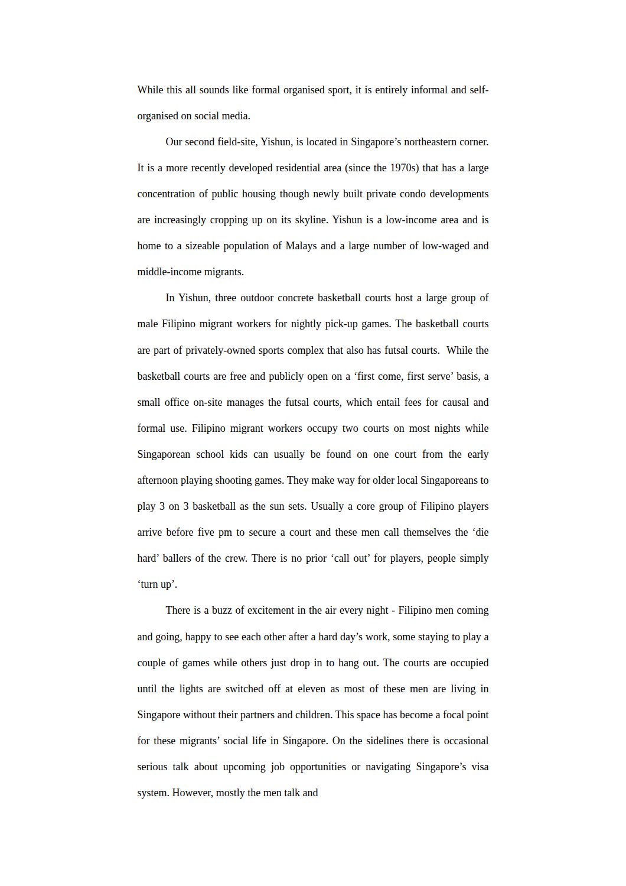While this all sounds like formal organised sport, it is entirely informal and self-organised on social media.
Our second field-site, Yishun, is located in Singapore’s northeastern corner. It is a more recently developed residential area (since the 1970s) that has a large concentration of public housing though newly built private condo developments are increasingly cropping up on its skyline. Yishun is a low-income area and is home to a sizeable population of Malays and a large number of low-waged and middle-income migrants.
In Yishun, three outdoor concrete basketball courts host a large group of male Filipino migrant workers for nightly pick-up games. The basketball courts are part of privately-owned sports complex that also has futsal courts. While the basketball courts are free and publicly open on a ‘first come, first serve’ basis, a small office on-site manages the futsal courts, which entail fees for causal and formal use. Filipino migrant workers occupy two courts on most nights while Singaporean school kids can usually be found on one court from the early afternoon playing shooting games. They make way for older local Singaporeans to play 3 on 3 basketball as the sun sets. Usually a core group of Filipino players arrive before five pm to secure a court and these men call themselves the ‘die hard’ ballers of the crew. There is no prior ‘call out’ for players, people simply ‘turn up’.
There is a buzz of excitement in the air every night - Filipino men coming and going, happy to see each other after a hard day’s work, some staying to play a couple of games while others just drop in to hang out. The courts are occupied until the lights are switched off at eleven as most of these men are living in Singapore without their partners and children. This space has become a focal point for these migrants’ social life in Singapore. On the sidelines there is occasional serious talk about upcoming job opportunities or navigating Singapore’s visa system. However, mostly the men talk and